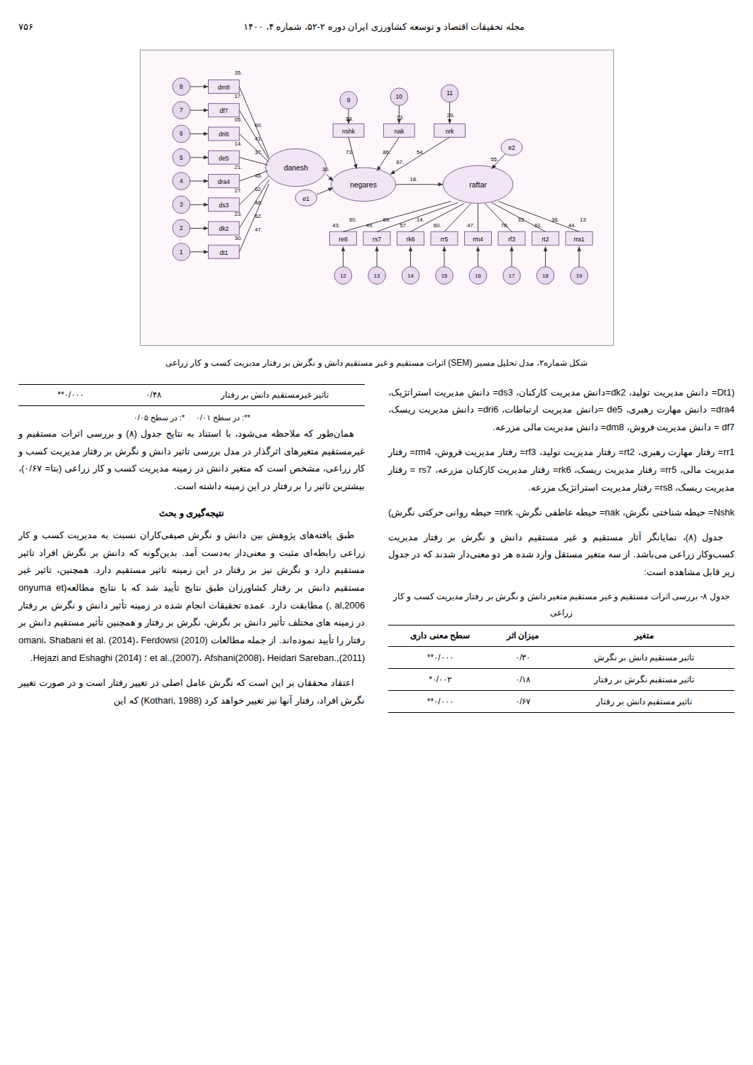۷۵۶ مجله تحقیقات اقتصاد و توسعه کشاورزی ایران دوره ۲-۵۲، شماره ۴، ۱۴۰۰
8 7 6 5 4 3 2 1 dm8 df7 dri6 de5 dra4 ds3 dk2 dt1 danesh .35 .17 .05 .14 .21 .27 .23 .30 .60 .41 .37 .45 .62 .48 .62 .47 nshk nak nrk 9 10 11 .53 .73 .29 negares raftar e1 e2 .30 .18 .73 .86 .54 .67 .55 re8 rs7 rk6 rr5 rm4 rf3 rt2 rra1 12 13 14 15 16 17 18 19 .43 .49 .57 .60 .47 .78 .61 .44 .60 .69 .14 .33 .36 13
شکل شماره۲، مدل تحلیل مسیر (SEM) اثرات مستقیم و غیر مستقیم دانش و نگرش بر رفتار مدیریت کسب و کار زراعی
(Dt1= دانش مدیریت تولید، dk2=دانش مدیریت کارکنان، ds3= دانش مدیریت استراتژیک، dra4= دانش مهارت رهبری، de5 =دانش مدیریت ارتباطات، dri6= دانش مدیریت ریسک، df7 = دانش مدیریت فروش، dm8= دانش مدیریت مالی مزرعه.
rr1= رفتار مهارت رهبری، rt2= رفتار مدیریت تولید، rf3= رفتار مدیریت فروش، rm4= رفتار مدیریت مالی، rr5= رفتار مدیریت ریسک، rk6= رفتار مدیریت کارکنان مزرعه، rs7 = رفتار مدیریت ریسک، rs8= رفتار مدیریت استراتژیک مزرعه.
Nshk= حیطه شناختی نگرش، nak= حیطه عاطفی نگرش، nrk= حیطه روانی حرکتی نگرش)
جدول (۸)، نمایانگر آثار مستقیم و غیر مستقیم دانش و نگرش بر رفتار مدیریت کسب‌وکار زراعی می‌باشد. از سه متغیر مستقل وارد شده هر دو معنی‌دار شدند که در جدول زیر قابل مشاهده است:
جدول ۸- بررسی اثرات مستقیم و غیر مستقیم متغیر دانش و نگرش بر رفتار مدیریت کسب و کار زراعی
| متغیر | میزان اثر | سطح معنی داری |
| --- | --- | --- |
| تاثیر مستقیم دانش بر نگرش | ۰/۳۰ | ۰/۰۰۰** |
| تاثیر مستقیم نگرش بر رفتار | ۰/۱۸ | ۰/۰۰۲* |
| تاثیر مستقیم دانش بر رفتار | ۰/۶۷ | ۰/۰۰۰** |
| تاثیر غیرمستقیم دانش بر رفتار | ۰/۴۸ | ۰/۰۰۰** |
**: در سطح ۰/۰۱ *: در سطح ۰/۰۵
همان‌طور که ملاحظه می‌شود، با استناد به نتایج جدول (۸) و بررسی اثرات مستقیم و غیرمستقیم متغیرهای اثرگذار در مدل بررسی تاثیر دانش و نگرش بر رفتار مدیریت کسب و کار زراعی، مشخص است که متغیر دانش در زمینه مدیریت کسب و کار زراعی (بتا= ۰/۶۷)، بیشترین تاثیر را بر رفتار در این زمینه داشته است.
نتیجه‌گیری و بحث
طبق یافته‌های پژوهش بین دانش و نگرش صیفی‌کاران نسبت به مدیریت کسب و کار زراعی رابطه‌ای مثبت و معنی‌دار به‌دست آمد. بدین‌گونه که دانش بر نگرش افراد تاثیر مستقیم دارد و نگرش نیز بر رفتار در این زمینه تاثیر مستقیم دارد. همچنین، تاثیر غیر مستقیم دانش بر رفتار کشاورزان طبق نتایج تأیید شد که با نتایج مطالعه(onyuma et al,2006 ,) مطابقت دارد. عمده تحقیقات انجام شده در زمینه تأثیر دانش و نگرش بر رفتار در زمینه های مختلف تأثیر دانش بر نگرش، نگرش بر رفتار و همچنین تأثیر مستقیم دانش بر رفتار را تأیید نموده‌اند. از جمله مطالعات (2010) omani، Shabani et al. (2014)، Ferdowsi et al.,(2007)، Afshani(2008)، Heidari Sareban.,(2011) ؛ Hejazi and Eshaghi (2014).
اعتقاد محققان بر این است که نگرش عامل اصلی در تغییر رفتار است و در صورت تغییر نگرش افراد، رفتار آنها نیز تغییر خواهد کرد (Kothari, 1988) که این